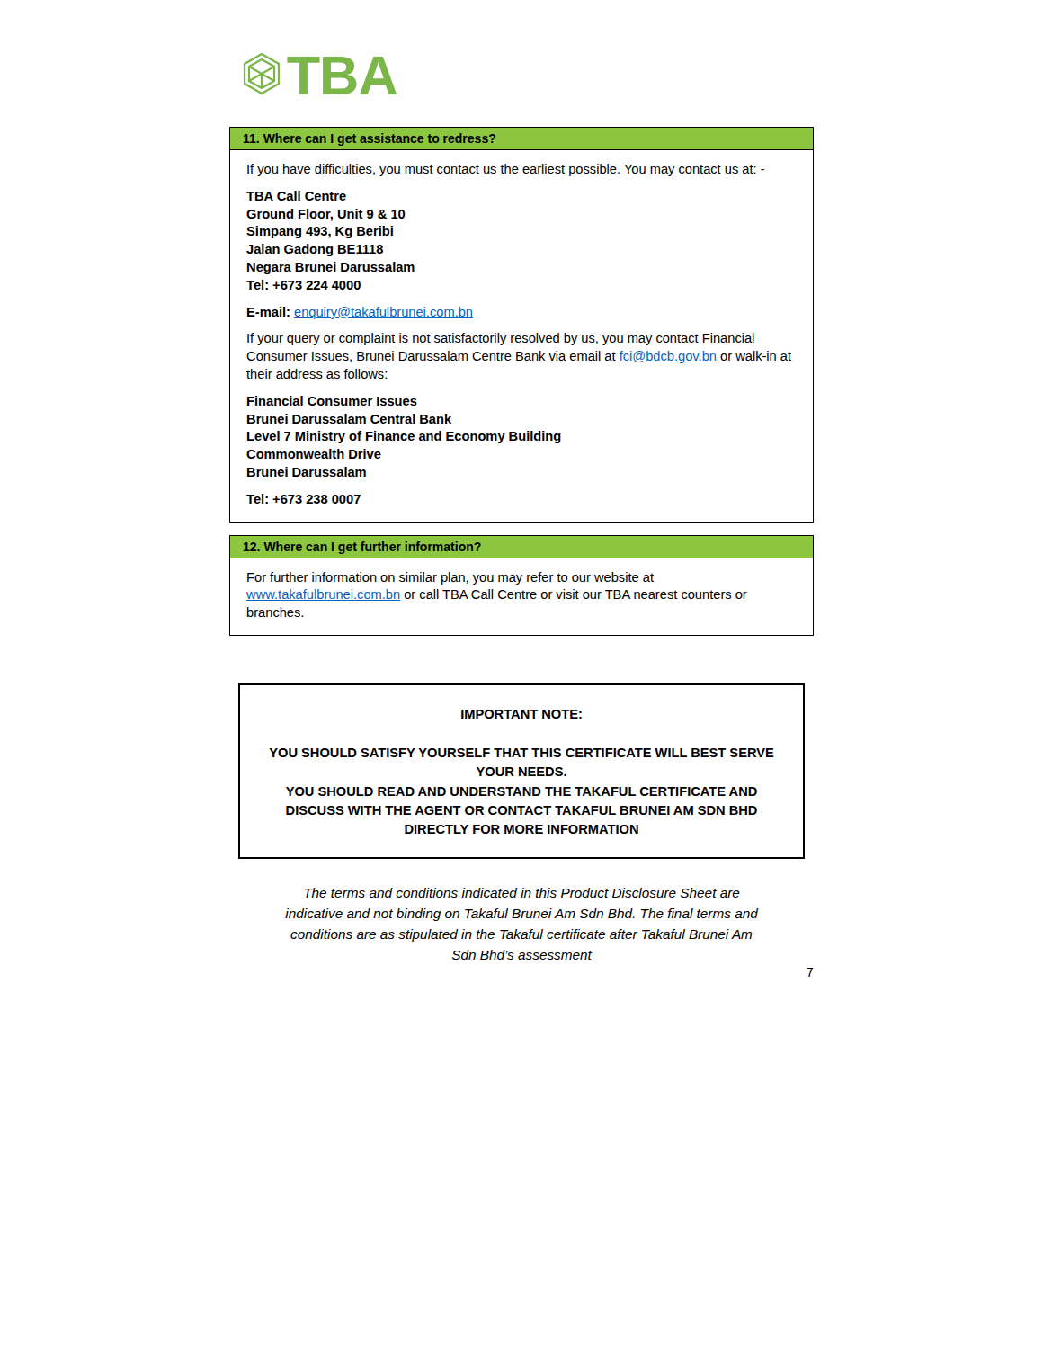TBA
11. Where can I get assistance to redress?
If you have difficulties, you must contact us the earliest possible. You may contact us at: -
TBA Call Centre
Ground Floor, Unit 9 & 10
Simpang 493, Kg Beribi
Jalan Gadong BE1118
Negara Brunei Darussalam
Tel: +673 224 4000
E-mail: enquiry@takafulbrunei.com.bn
If your query or complaint is not satisfactorily resolved by us, you may contact Financial Consumer Issues, Brunei Darussalam Centre Bank via email at fci@bdcb.gov.bn or walk-in at their address as follows:
Financial Consumer Issues
Brunei Darussalam Central Bank
Level 7 Ministry of Finance and Economy Building
Commonwealth Drive
Brunei Darussalam
Tel: +673 238 0007
12. Where can I get further information?
For further information on similar plan, you may refer to our website at www.takafulbrunei.com.bn or call TBA Call Centre or visit our TBA nearest counters or branches.
IMPORTANT NOTE:
YOU SHOULD SATISFY YOURSELF THAT THIS CERTIFICATE WILL BEST SERVE YOUR NEEDS.
YOU SHOULD READ AND UNDERSTAND THE TAKAFUL CERTIFICATE AND DISCUSS WITH THE AGENT OR CONTACT TAKAFUL BRUNEI AM SDN BHD DIRECTLY FOR MORE INFORMATION
The terms and conditions indicated in this Product Disclosure Sheet are indicative and not binding on Takaful Brunei Am Sdn Bhd. The final terms and conditions are as stipulated in the Takaful certificate after Takaful Brunei Am Sdn Bhd’s assessment
7